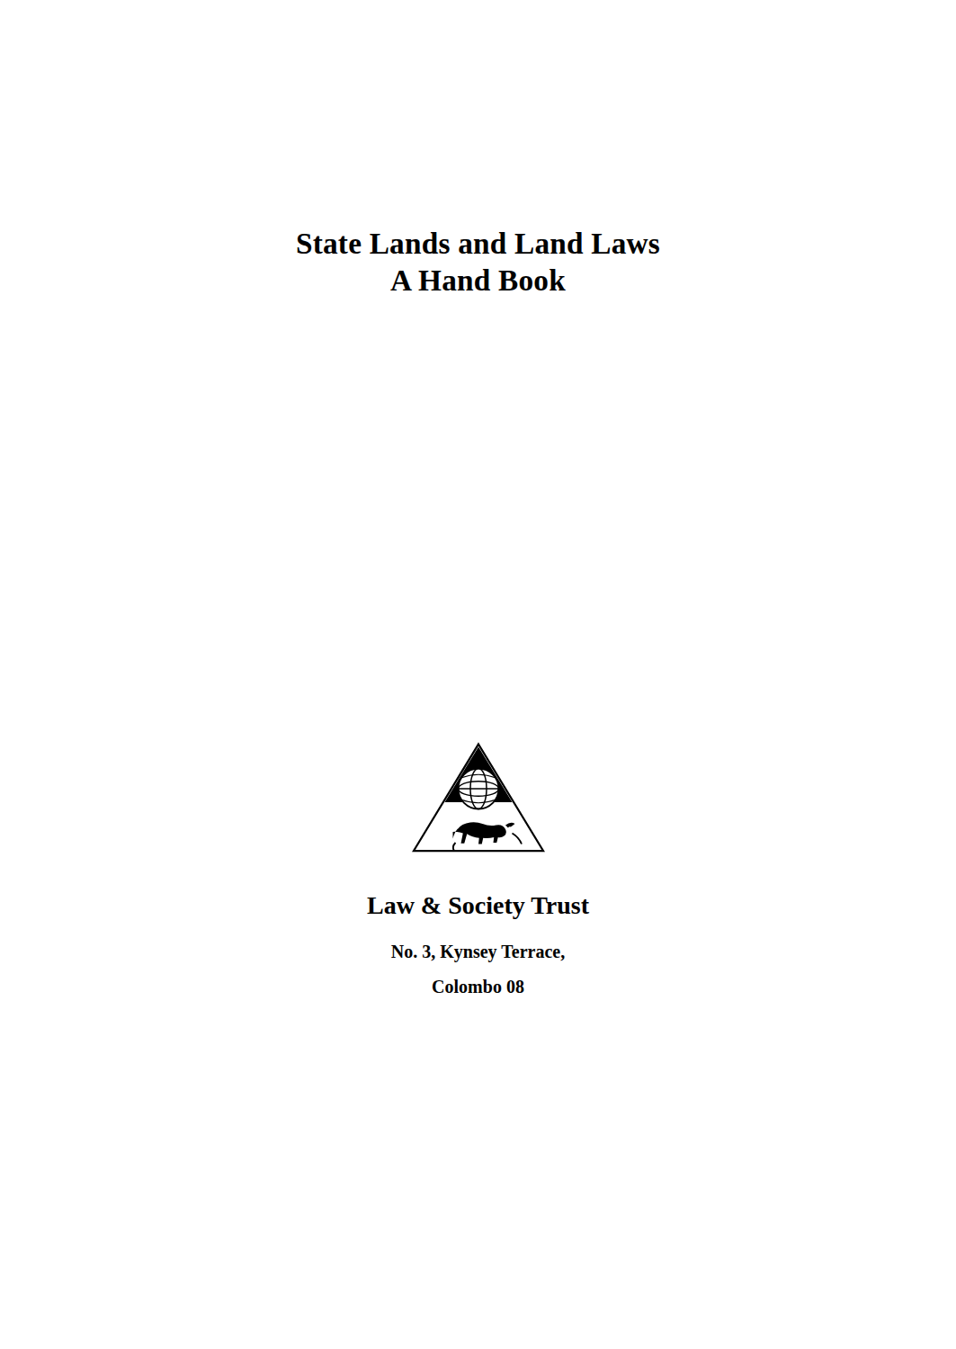State Lands and Land Laws
A Hand Book
Law & Society Trust
No. 3, Kynsey Terrace, Colombo 08